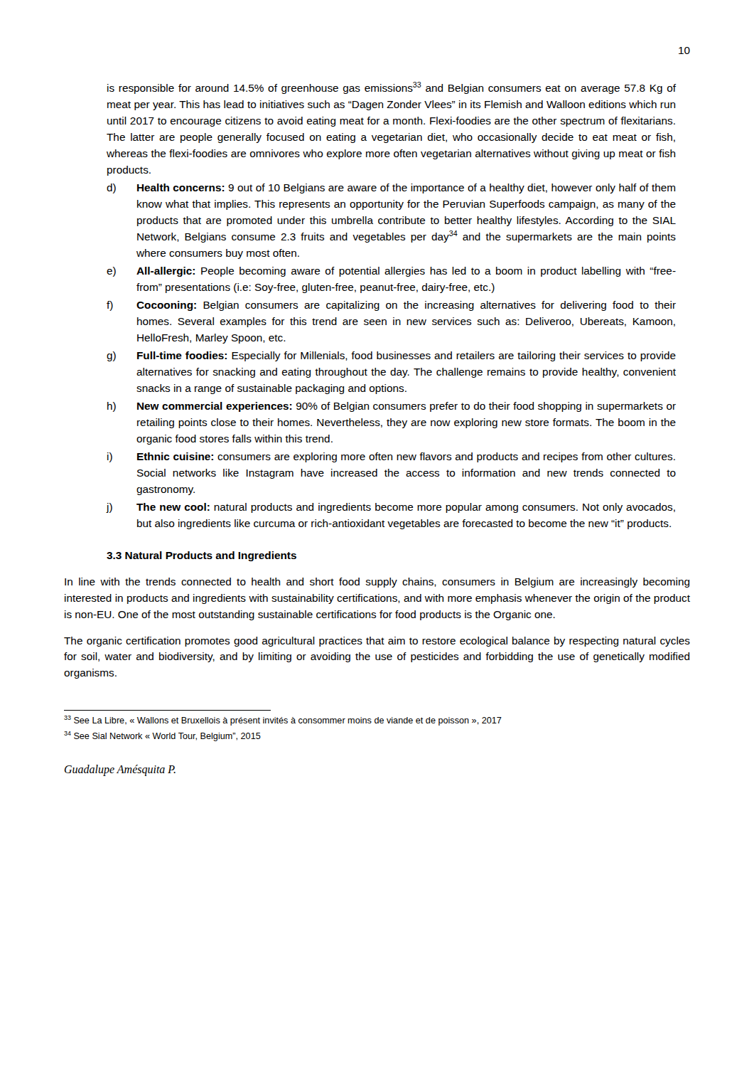10
is responsible for around 14.5% of greenhouse gas emissions33 and Belgian consumers eat on average 57.8 Kg of meat per year. This has lead to initiatives such as “Dagen Zonder Vlees” in its Flemish and Walloon editions which run until 2017 to encourage citizens to avoid eating meat for a month. Flexi-foodies are the other spectrum of flexitarians. The latter are people generally focused on eating a vegetarian diet, who occasionally decide to eat meat or fish, whereas the flexi-foodies are omnivores who explore more often vegetarian alternatives without giving up meat or fish products.
d) Health concerns: 9 out of 10 Belgians are aware of the importance of a healthy diet, however only half of them know what that implies. This represents an opportunity for the Peruvian Superfoods campaign, as many of the products that are promoted under this umbrella contribute to better healthy lifestyles. According to the SIAL Network, Belgians consume 2.3 fruits and vegetables per day34 and the supermarkets are the main points where consumers buy most often.
e) All-allergic: People becoming aware of potential allergies has led to a boom in product labelling with “free-from” presentations (i.e: Soy-free, gluten-free, peanut-free, dairy-free, etc.)
f) Cocooning: Belgian consumers are capitalizing on the increasing alternatives for delivering food to their homes. Several examples for this trend are seen in new services such as: Deliveroo, Ubereats, Kamoon, HelloFresh, Marley Spoon, etc.
g) Full-time foodies: Especially for Millenials, food businesses and retailers are tailoring their services to provide alternatives for snacking and eating throughout the day. The challenge remains to provide healthy, convenient snacks in a range of sustainable packaging and options.
h) New commercial experiences: 90% of Belgian consumers prefer to do their food shopping in supermarkets or retailing points close to their homes. Nevertheless, they are now exploring new store formats. The boom in the organic food stores falls within this trend.
i) Ethnic cuisine: consumers are exploring more often new flavors and products and recipes from other cultures. Social networks like Instagram have increased the access to information and new trends connected to gastronomy.
j) The new cool: natural products and ingredients become more popular among consumers. Not only avocados, but also ingredients like curcuma or rich-antioxidant vegetables are forecasted to become the new “it” products.
3.3 Natural Products and Ingredients
In line with the trends connected to health and short food supply chains, consumers in Belgium are increasingly becoming interested in products and ingredients with sustainability certifications, and with more emphasis whenever the origin of the product is non-EU. One of the most outstanding sustainable certifications for food products is the Organic one.
The organic certification promotes good agricultural practices that aim to restore ecological balance by respecting natural cycles for soil, water and biodiversity, and by limiting or avoiding the use of pesticides and forbidding the use of genetically modified organisms.
33 See La Libre, « Wallons et Bruxellois à présent invités à consommer moins de viande et de poisson », 2017
34 See Sial Network « World Tour, Belgium”, 2015
Guadalupe Amésquita P.